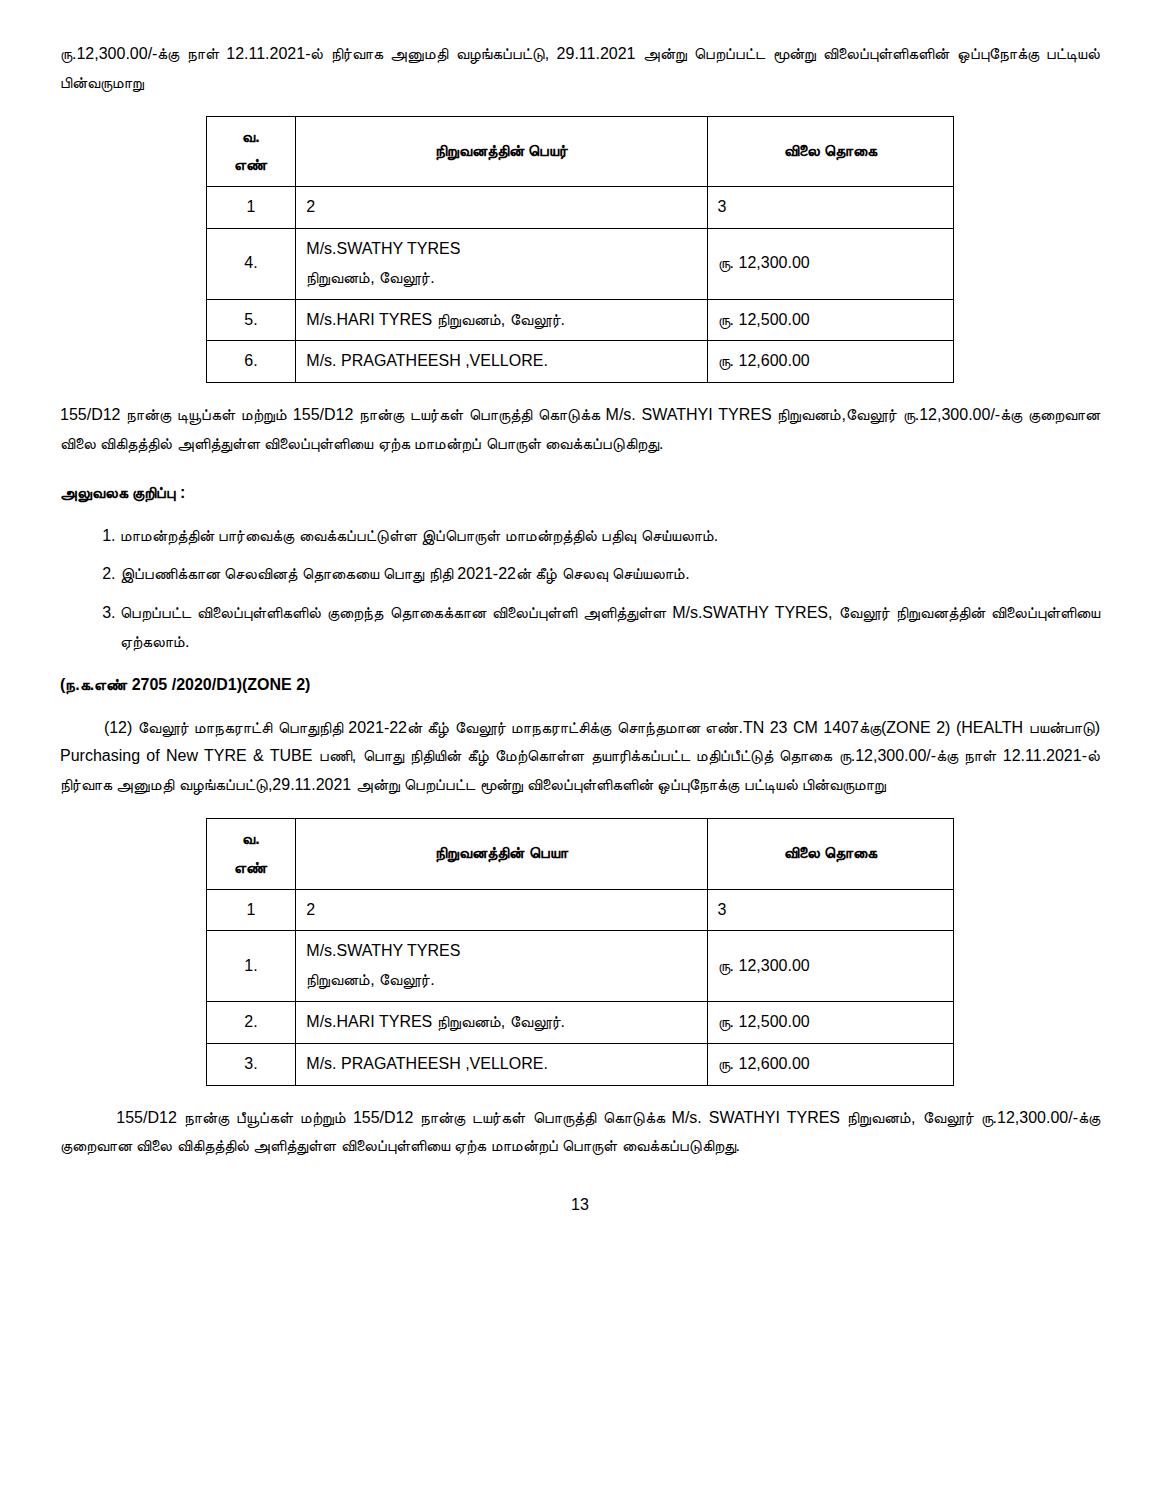ரு.12,300.00/-க்கு நாள் 12.11.2021-ல் நிர்வாக அனுமதி வழங்கப்பட்டு, 29.11.2021 அன்று பெறப்பட்ட மூன்று விலைப்புள்ளிகளின் ஒப்புநோக்கு பட்டியல் பின்வருமாறு
| வ. எண் | நிறுவனத்தின் பெயர் | விலை தொகை |
| 1 | 2 | 3 |
| 4. | M/s.SWATHY TYRES நிறுவனம், வேலூர். | ரு. 12,300.00 |
| 5. | M/s.HARI TYRES நிறுவனம், வேலூர். | ரு. 12,500.00 |
| 6. | M/s. PRAGATHEESH ,VELLORE. | ரு. 12,600.00 |
155/D12 நான்கு டியூப்கள் மற்றும் 155/D12 நான்கு டயர்கள் பொருத்தி கொடுக்க M/s. SWATHYI TYRES நிறுவனம்,வேலூர் ரு.12,300.00/-க்கு குறைவான விலை விகிதத்தில் அளித்துள்ள விலைப்புள்ளியை ஏற்க மாமன்றப் பொருள் வைக்கப்படுகிறது.
அலுவலக குறிப்பு :
மாமன்றத்தின் பார்வைக்கு வைக்கப்பட்டுள்ள இப்பொருள் மாமன்றத்தில் பதிவு செய்யலாம்.
இப்பணிக்கான செலவினத் தொகையை பொது நிதி 2021-22ன் கீழ் செலவு செய்யலாம்.
பெறப்பட்ட விலைப்புள்ளிகளில் குறைந்த தொகைக்கான விலைப்புள்ளி அளித்துள்ள M/s.SWATHY TYRES, வேலூர் நிறுவனத்தின் விலைப்புள்ளியை ஏற்கலாம்.
(ந.க.எண் 2705 /2020/D1)(ZONE 2)
(12) வேலூர் மாநகராட்சி பொதுநிதி 2021-22ன் கீழ் வேலூர் மாநகராட்சிக்கு சொந்தமான எண்.TN 23 CM 1407க்கு(ZONE 2) (HEALTH பயன்பாடு) Purchasing of New TYRE & TUBE பணி, பொது நிதியின் கீழ் மேற்கொள்ள தயாரிக்கப்பட்ட மதிப்பீட்டுத் தொகை ரு.12,300.00/-க்கு நாள் 12.11.2021-ல் நிர்வாக அனுமதி வழங்கப்பட்டு,29.11.2021 அன்று பெறப்பட்ட மூன்று விலைப்புள்ளிகளின் ஒப்புநோக்கு பட்டியல் பின்வருமாறு
| வ. எண் | நிறுவனத்தின் பெயா | விலை தொகை |
| 1 | 2 | 3 |
| 1. | M/s.SWATHY TYRES நிறுவனம், வேலூர். | ரு. 12,300.00 |
| 2. | M/s.HARI TYRES நிறுவனம், வேலூர். | ரு. 12,500.00 |
| 3. | M/s. PRAGATHEESH ,VELLORE. | ரு. 12,600.00 |
155/D12 நான்கு பீயூப்கள் மற்றும் 155/D12 நான்கு டயர்கள் பொருத்தி கொடுக்க M/s. SWATHYI TYRES நிறுவனம், வேலூர் ரு.12,300.00/-க்கு குறைவான விலை விகிதத்தில் அளித்துள்ள விலைப்புள்ளியை ஏற்க மாமன்றப் பொருள் வைக்கப்படுகிறது.
13